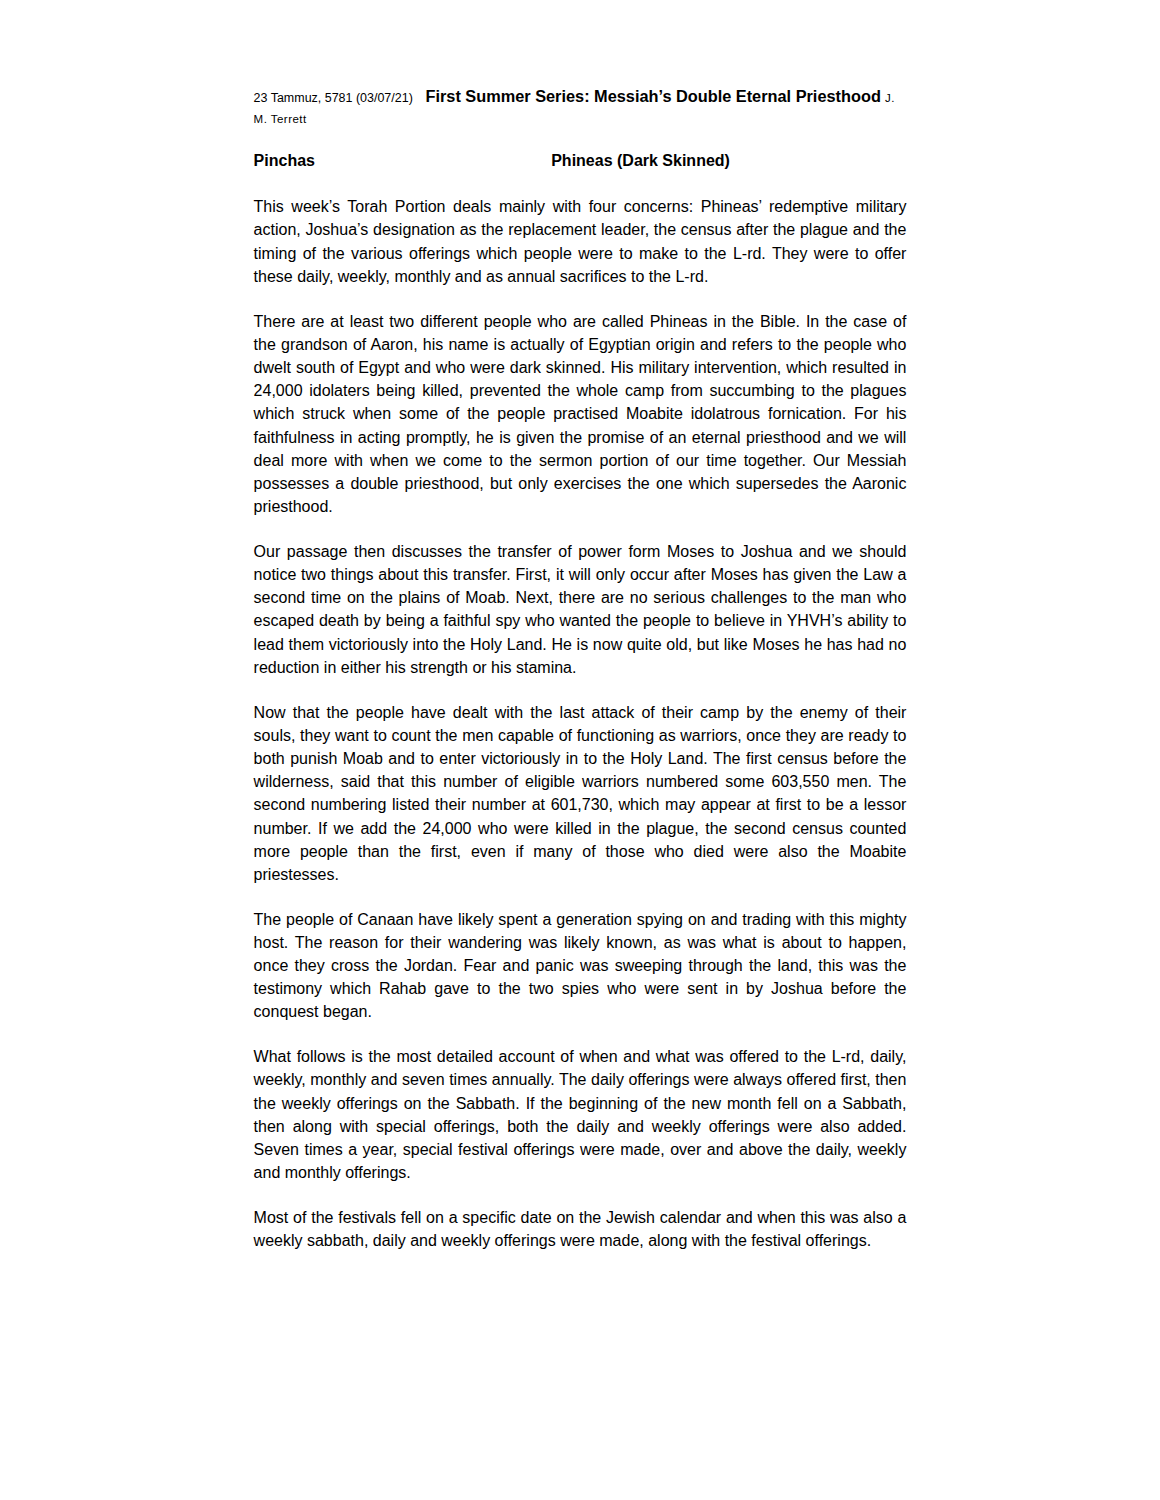23 Tammuz, 5781 (03/07/21) First Summer Series: Messiah’s Double Eternal Priesthood J. M. Terrett
Pinchas Phineas (Dark Skinned)
This week’s Torah Portion deals mainly with four concerns: Phineas’ redemptive military action, Joshua’s designation as the replacement leader, the census after the plague and the timing of the various offerings which people were to make to the L-rd. They were to offer these daily, weekly, monthly and as annual sacrifices to the L-rd.
There are at least two different people who are called Phineas in the Bible. In the case of the grandson of Aaron, his name is actually of Egyptian origin and refers to the people who dwelt south of Egypt and who were dark skinned. His military intervention, which resulted in 24,000 idolaters being killed, prevented the whole camp from succumbing to the plagues which struck when some of the people practised Moabite idolatrous fornication. For his faithfulness in acting promptly, he is given the promise of an eternal priesthood and we will deal more with when we come to the sermon portion of our time together. Our Messiah possesses a double priesthood, but only exercises the one which supersedes the Aaronic priesthood.
Our passage then discusses the transfer of power form Moses to Joshua and we should notice two things about this transfer. First, it will only occur after Moses has given the Law a second time on the plains of Moab. Next, there are no serious challenges to the man who escaped death by being a faithful spy who wanted the people to believe in YHVH’s ability to lead them victoriously into the Holy Land. He is now quite old, but like Moses he has had no reduction in either his strength or his stamina.
Now that the people have dealt with the last attack of their camp by the enemy of their souls, they want to count the men capable of functioning as warriors, once they are ready to both punish Moab and to enter victoriously in to the Holy Land. The first census before the wilderness, said that this number of eligible warriors numbered some 603,550 men. The second numbering listed their number at 601,730, which may appear at first to be a lessor number. If we add the 24,000 who were killed in the plague, the second census counted more people than the first, even if many of those who died were also the Moabite priestesses.
The people of Canaan have likely spent a generation spying on and trading with this mighty host. The reason for their wandering was likely known, as was what is about to happen, once they cross the Jordan. Fear and panic was sweeping through the land, this was the testimony which Rahab gave to the two spies who were sent in by Joshua before the conquest began.
What follows is the most detailed account of when and what was offered to the L-rd, daily, weekly, monthly and seven times annually. The daily offerings were always offered first, then the weekly offerings on the Sabbath. If the beginning of the new month fell on a Sabbath, then along with special offerings, both the daily and weekly offerings were also added. Seven times a year, special festival offerings were made, over and above the daily, weekly and monthly offerings.
Most of the festivals fell on a specific date on the Jewish calendar and when this was also a weekly sabbath, daily and weekly offerings were made, along with the festival offerings.